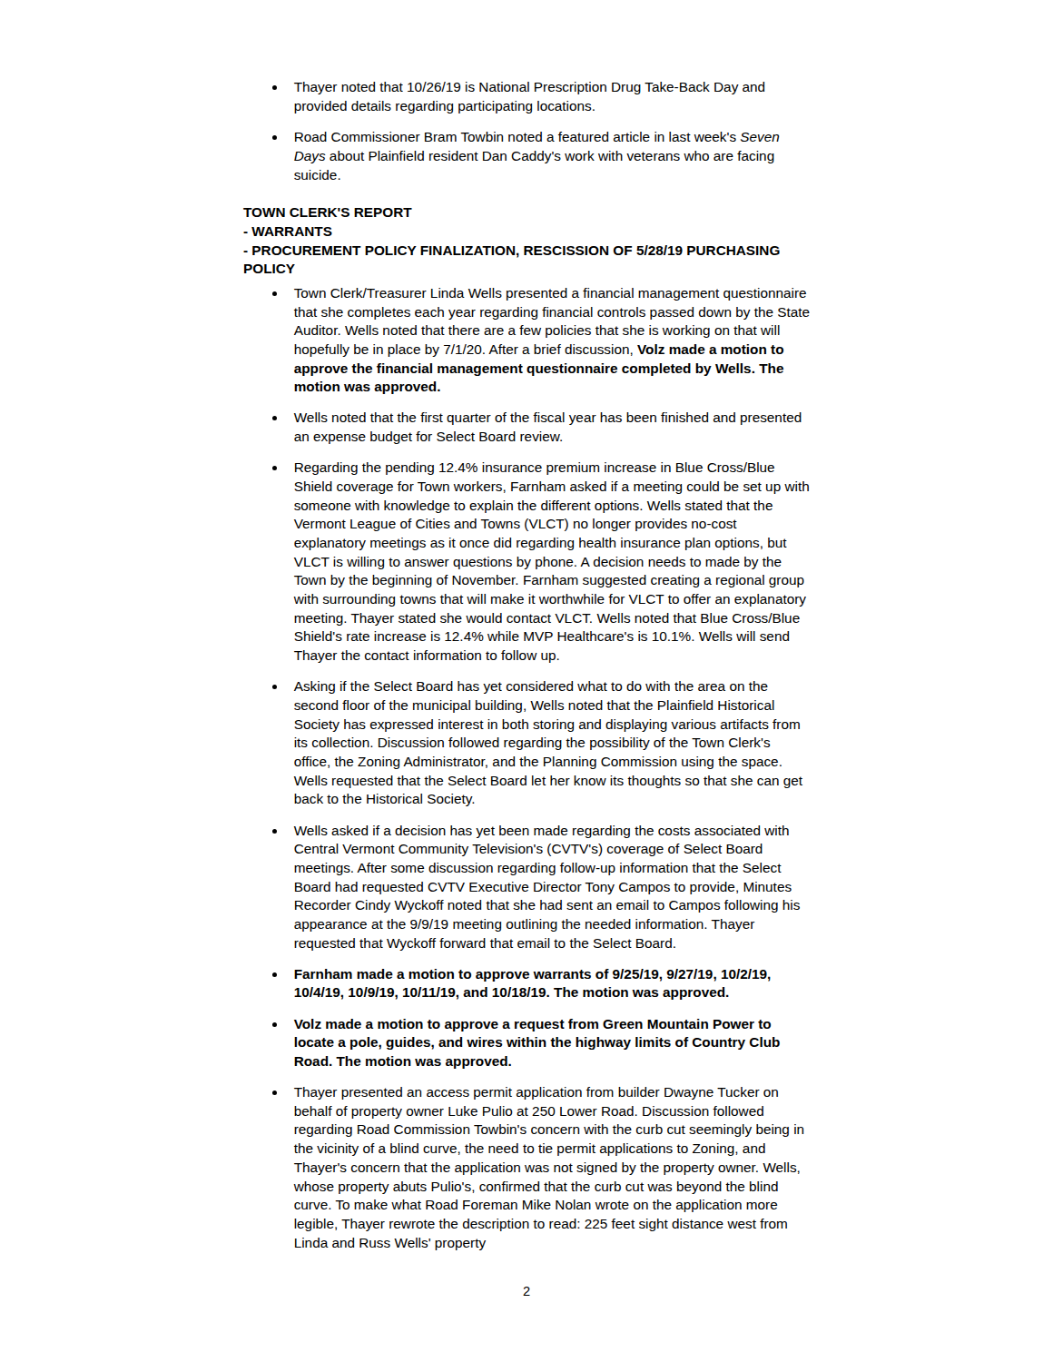Thayer noted that 10/26/19 is National Prescription Drug Take-Back Day and provided details regarding participating locations.
Road Commissioner Bram Towbin noted a featured article in last week's Seven Days about Plainfield resident Dan Caddy's work with veterans who are facing suicide.
TOWN CLERK'S REPORT
- WARRANTS
- PROCUREMENT POLICY FINALIZATION, RESCISSION OF 5/28/19 PURCHASING POLICY
Town Clerk/Treasurer Linda Wells presented a financial management questionnaire that she completes each year regarding financial controls passed down by the State Auditor. Wells noted that there are a few policies that she is working on that will hopefully be in place by 7/1/20. After a brief discussion, Volz made a motion to approve the financial management questionnaire completed by Wells. The motion was approved.
Wells noted that the first quarter of the fiscal year has been finished and presented an expense budget for Select Board review.
Regarding the pending 12.4% insurance premium increase in Blue Cross/Blue Shield coverage for Town workers, Farnham asked if a meeting could be set up with someone with knowledge to explain the different options. Wells stated that the Vermont League of Cities and Towns (VLCT) no longer provides no-cost explanatory meetings as it once did regarding health insurance plan options, but VLCT is willing to answer questions by phone. A decision needs to made by the Town by the beginning of November. Farnham suggested creating a regional group with surrounding towns that will make it worthwhile for VLCT to offer an explanatory meeting. Thayer stated she would contact VLCT. Wells noted that Blue Cross/Blue Shield's rate increase is 12.4% while MVP Healthcare's is 10.1%. Wells will send Thayer the contact information to follow up.
Asking if the Select Board has yet considered what to do with the area on the second floor of the municipal building, Wells noted that the Plainfield Historical Society has expressed interest in both storing and displaying various artifacts from its collection. Discussion followed regarding the possibility of the Town Clerk's office, the Zoning Administrator, and the Planning Commission using the space. Wells requested that the Select Board let her know its thoughts so that she can get back to the Historical Society.
Wells asked if a decision has yet been made regarding the costs associated with Central Vermont Community Television's (CVTV's) coverage of Select Board meetings. After some discussion regarding follow-up information that the Select Board had requested CVTV Executive Director Tony Campos to provide, Minutes Recorder Cindy Wyckoff noted that she had sent an email to Campos following his appearance at the 9/9/19 meeting outlining the needed information. Thayer requested that Wyckoff forward that email to the Select Board.
Farnham made a motion to approve warrants of 9/25/19, 9/27/19, 10/2/19, 10/4/19, 10/9/19, 10/11/19, and 10/18/19. The motion was approved.
Volz made a motion to approve a request from Green Mountain Power to locate a pole, guides, and wires within the highway limits of Country Club Road. The motion was approved.
Thayer presented an access permit application from builder Dwayne Tucker on behalf of property owner Luke Pulio at 250 Lower Road. Discussion followed regarding Road Commission Towbin's concern with the curb cut seemingly being in the vicinity of a blind curve, the need to tie permit applications to Zoning, and Thayer's concern that the application was not signed by the property owner. Wells, whose property abuts Pulio's, confirmed that the curb cut was beyond the blind curve. To make what Road Foreman Mike Nolan wrote on the application more legible, Thayer rewrote the description to read: 225 feet sight distance west from Linda and Russ Wells' property
2